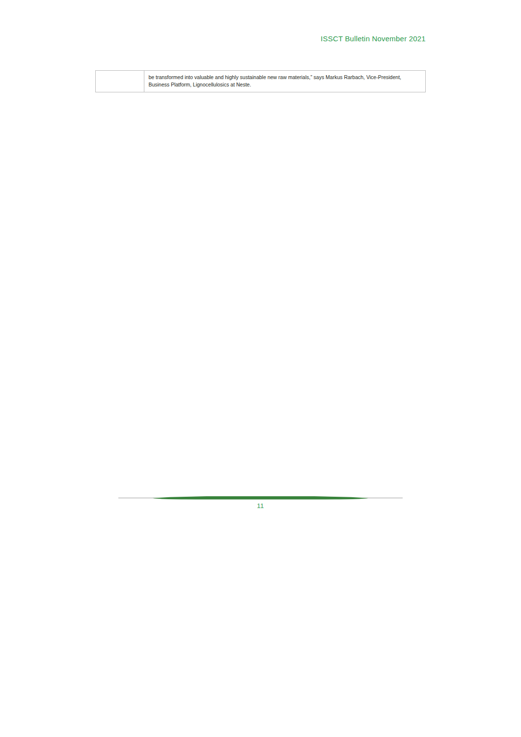ISSCT Bulletin November 2021
| | be transformed into valuable and highly sustainable new raw materials,” says Markus Rarbach, Vice-President, Business Platform, Lignocellulosics at Neste. |
11